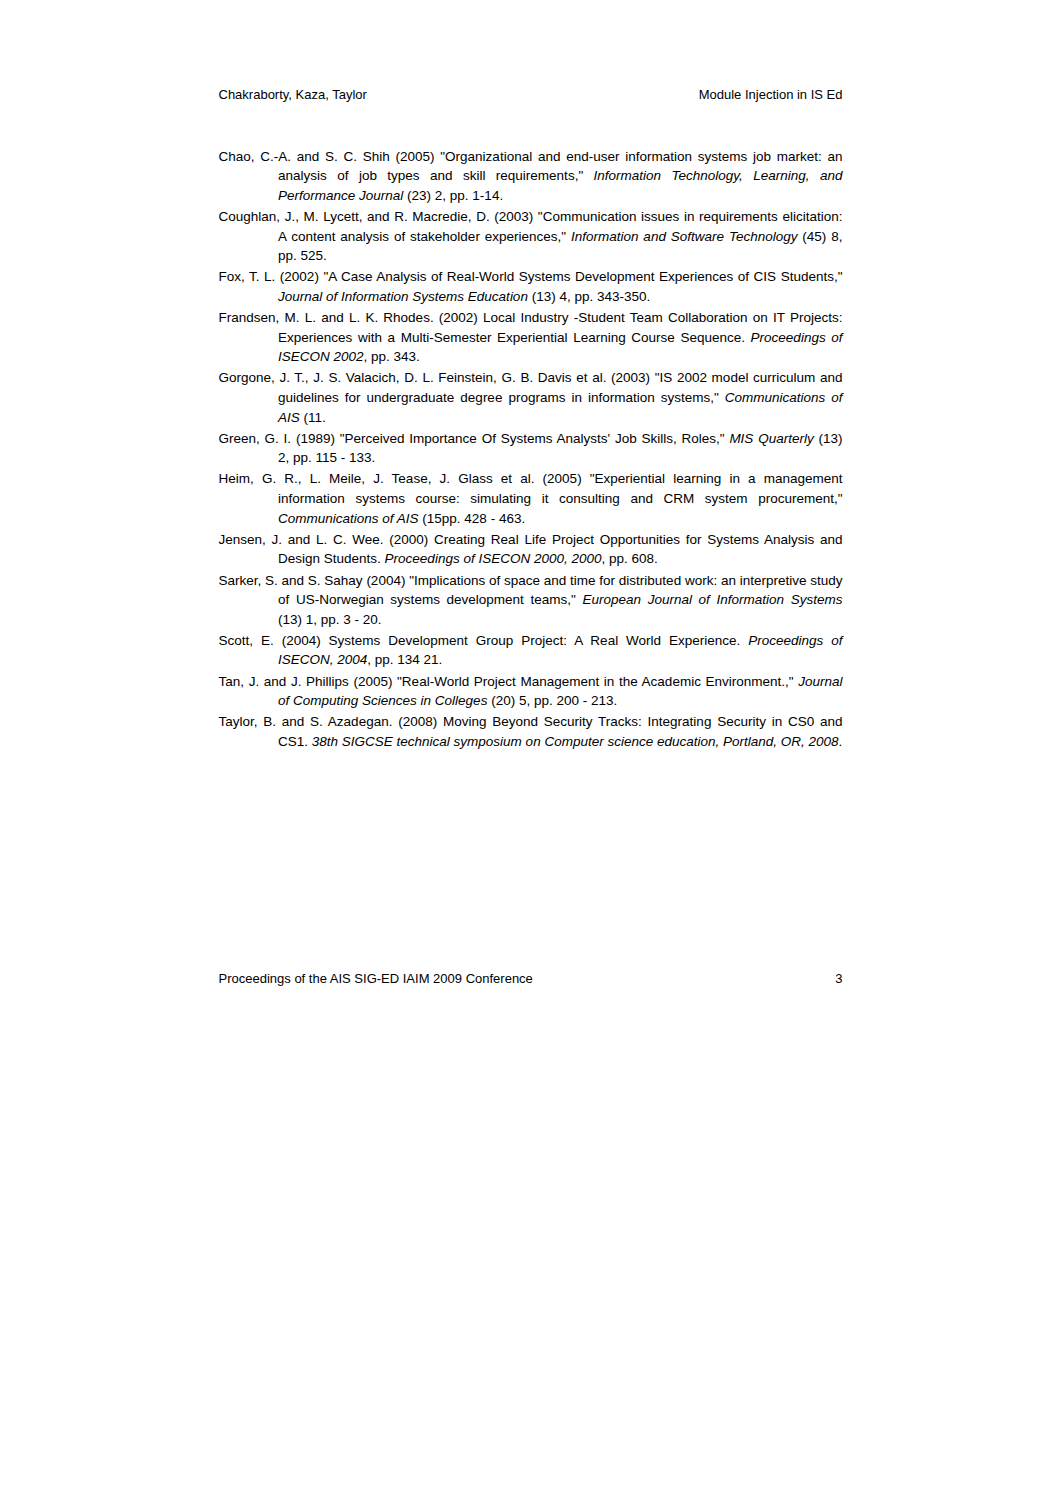Chakraborty, Kaza, Taylor
Module Injection in IS Ed
Chao, C.-A. and S. C. Shih (2005) "Organizational and end-user information systems job market: an analysis of job types and skill requirements," Information Technology, Learning, and Performance Journal (23) 2, pp. 1-14.
Coughlan, J., M. Lycett, and R. Macredie, D. (2003) "Communication issues in requirements elicitation: A content analysis of stakeholder experiences," Information and Software Technology (45) 8, pp. 525.
Fox, T. L. (2002) "A Case Analysis of Real-World Systems Development Experiences of CIS Students," Journal of Information Systems Education (13) 4, pp. 343-350.
Frandsen, M. L. and L. K. Rhodes. (2002) Local Industry -Student Team Collaboration on IT Projects: Experiences with a Multi-Semester Experiential Learning Course Sequence. Proceedings of ISECON 2002, pp. 343.
Gorgone, J. T., J. S. Valacich, D. L. Feinstein, G. B. Davis et al. (2003) "IS 2002 model curriculum and guidelines for undergraduate degree programs in information systems," Communications of AIS (11.
Green, G. I. (1989) "Perceived Importance Of Systems Analysts' Job Skills, Roles," MIS Quarterly (13) 2, pp. 115 - 133.
Heim, G. R., L. Meile, J. Tease, J. Glass et al. (2005) "Experiential learning in a management information systems course: simulating it consulting and CRM system procurement," Communications of AIS (15pp. 428 - 463.
Jensen, J. and L. C. Wee. (2000) Creating Real Life Project Opportunities for Systems Analysis and Design Students. Proceedings of ISECON 2000, 2000, pp. 608.
Sarker, S. and S. Sahay (2004) "Implications of space and time for distributed work: an interpretive study of US-Norwegian systems development teams," European Journal of Information Systems (13) 1, pp. 3 - 20.
Scott, E. (2004) Systems Development Group Project: A Real World Experience. Proceedings of ISECON, 2004, pp. 134 21.
Tan, J. and J. Phillips (2005) "Real-World Project Management in the Academic Environment.," Journal of Computing Sciences in Colleges (20) 5, pp. 200 - 213.
Taylor, B. and S. Azadegan. (2008) Moving Beyond Security Tracks: Integrating Security in CS0 and CS1. 38th SIGCSE technical symposium on Computer science education, Portland, OR, 2008.
Proceedings of the AIS SIG-ED IAIM 2009 Conference
3